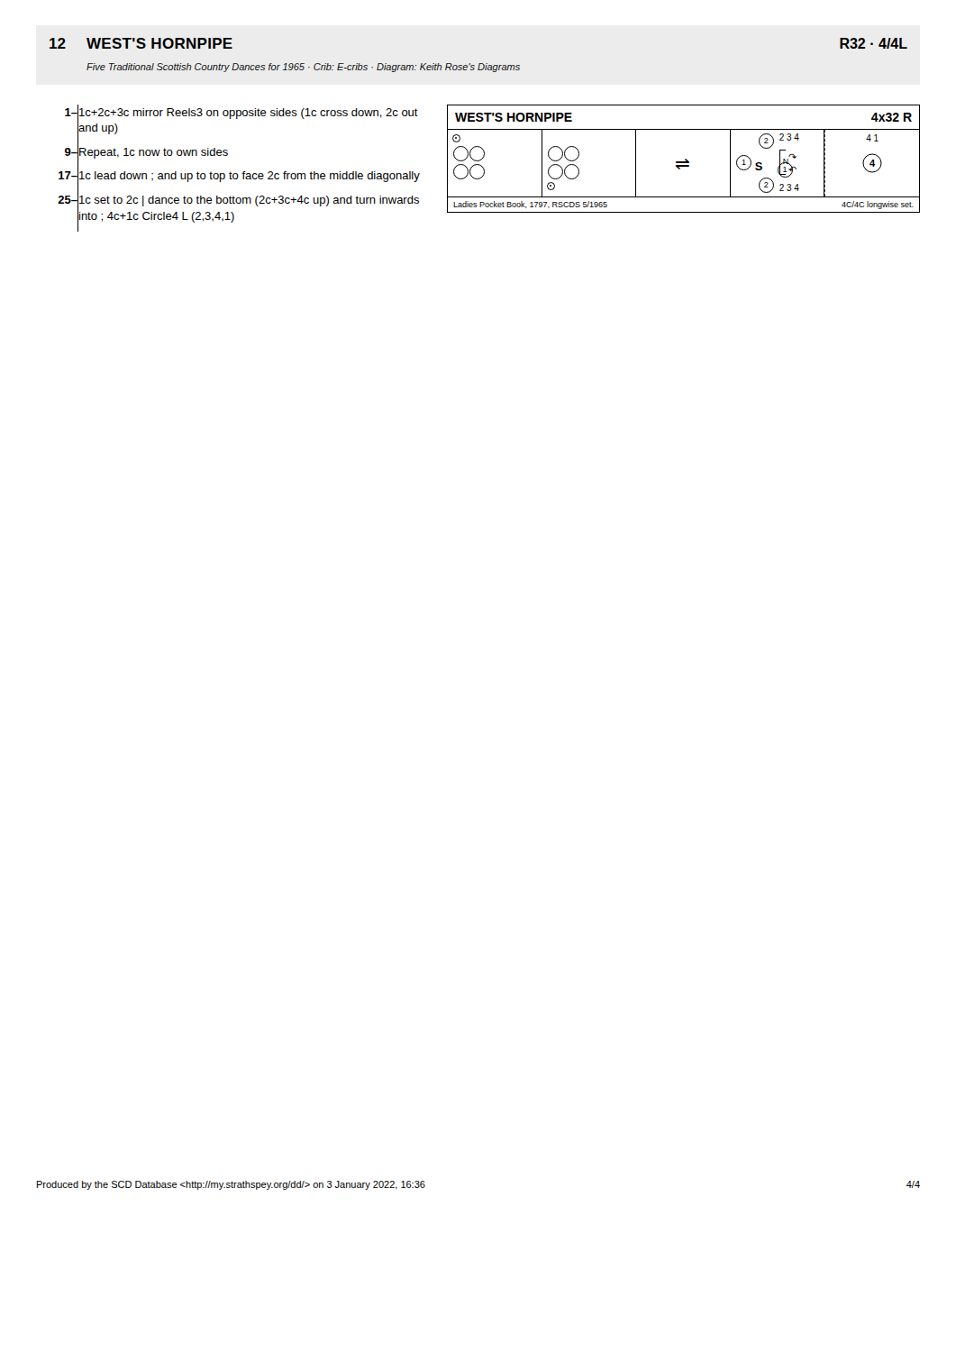12 WEST'S HORNPIPE R32 · 4/4L
Five Traditional Scottish Country Dances for 1965 · Crib: E-cribs · Diagram: Keith Rose's Diagrams
| 1– | 1c+2c+3c mirror Reels3 on opposite sides (1c cross down, 2c out and up) |
| 9– | Repeat, 1c now to own sides |
| 17– | 1c lead down ; and up to top to face 2c from the middle diagonally |
| 25– | 1c set to 2c / dance to the bottom (2c+3c+4c up) and turn inwards into ; 4c+1c Circle4 L (2,3,4,1) |
WEST'S HORNPIPE 4x32 R
⇌
2 1 S 2 2 3 4 N ↷ ↶ 1 2 3 4
4 1 4
Ladies Pocket Book, 1797, RSCDS 5/1965 4C/4C longwise set.
Produced by the SCD Database <http://my.strathspey.org/dd/> on 3 January 2022, 16:36 4/4